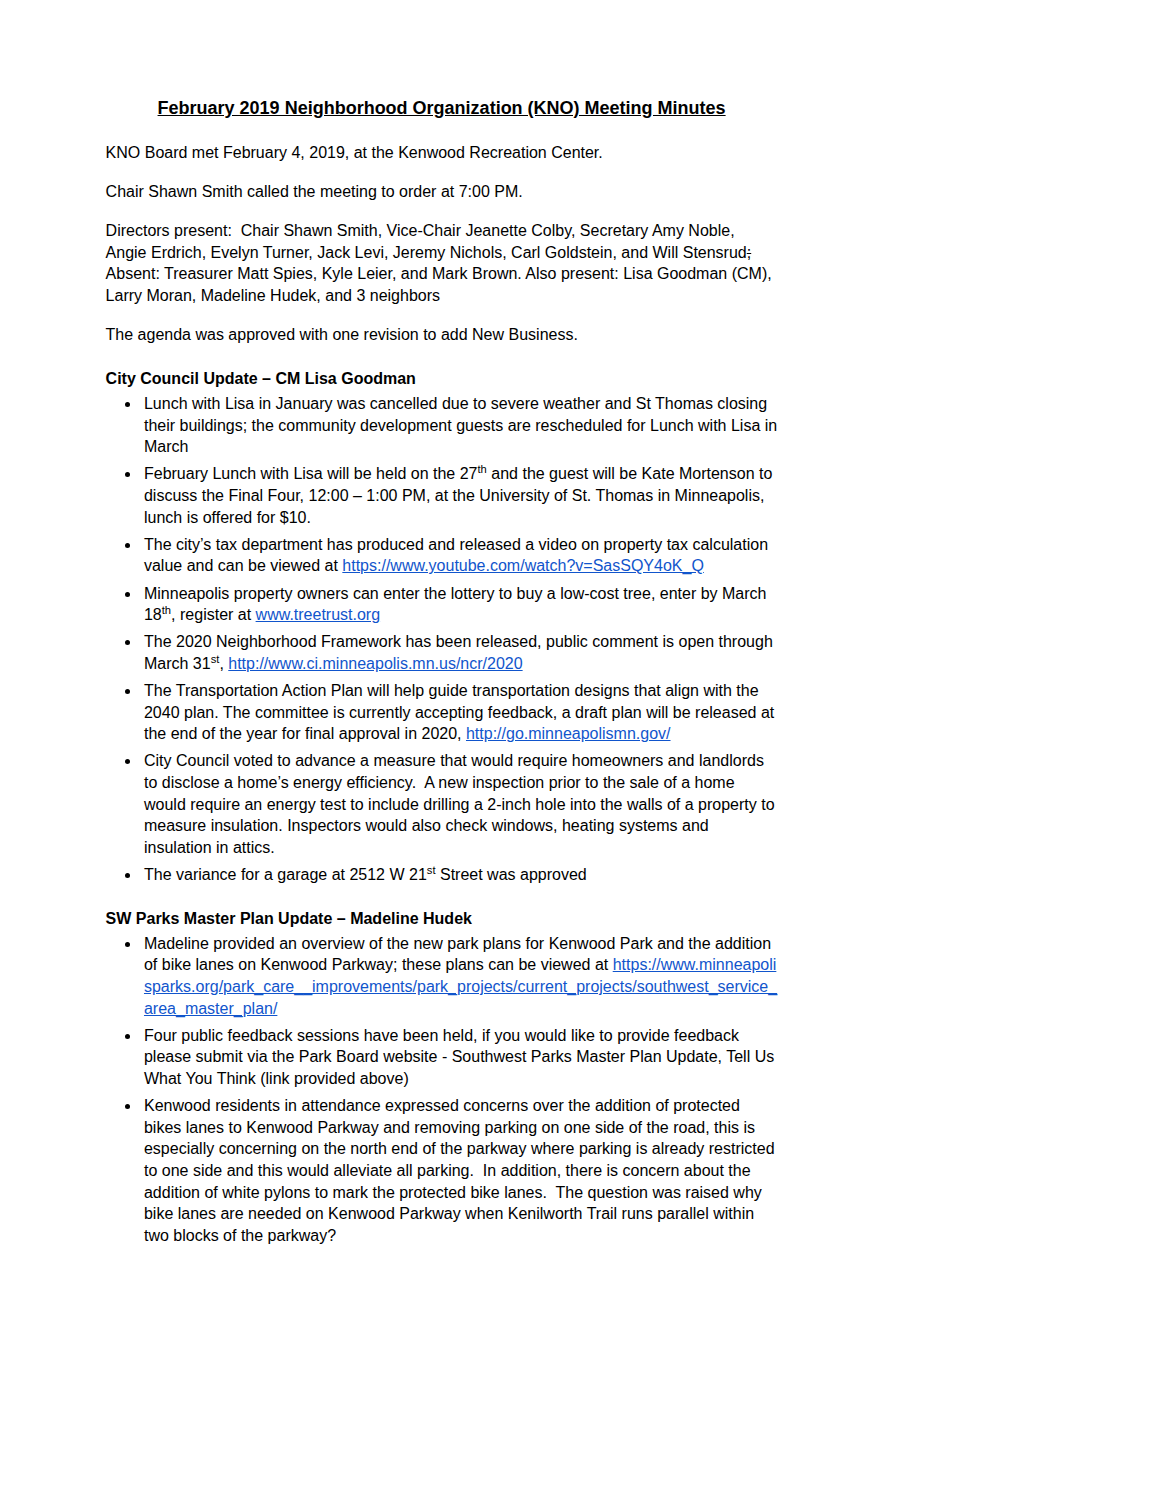February 2019 Neighborhood Organization (KNO) Meeting Minutes
KNO Board met February 4, 2019, at the Kenwood Recreation Center.
Chair Shawn Smith called the meeting to order at 7:00 PM.
Directors present: Chair Shawn Smith, Vice-Chair Jeanette Colby, Secretary Amy Noble, Angie Erdrich, Evelyn Turner, Jack Levi, Jeremy Nichols, Carl Goldstein, and Will Stensrud; Absent: Treasurer Matt Spies, Kyle Leier, and Mark Brown. Also present: Lisa Goodman (CM), Larry Moran, Madeline Hudek, and 3 neighbors
The agenda was approved with one revision to add New Business.
City Council Update – CM Lisa Goodman
Lunch with Lisa in January was cancelled due to severe weather and St Thomas closing their buildings; the community development guests are rescheduled for Lunch with Lisa in March
February Lunch with Lisa will be held on the 27th and the guest will be Kate Mortenson to discuss the Final Four, 12:00 – 1:00 PM, at the University of St. Thomas in Minneapolis, lunch is offered for $10.
The city’s tax department has produced and released a video on property tax calculation value and can be viewed at https://www.youtube.com/watch?v=SasSQY4oK_Q
Minneapolis property owners can enter the lottery to buy a low-cost tree, enter by March 18th, register at www.treetrust.org
The 2020 Neighborhood Framework has been released, public comment is open through March 31st, http://www.ci.minneapolis.mn.us/ncr/2020
The Transportation Action Plan will help guide transportation designs that align with the 2040 plan. The committee is currently accepting feedback, a draft plan will be released at the end of the year for final approval in 2020, http://go.minneapolismn.gov/
City Council voted to advance a measure that would require homeowners and landlords to disclose a home’s energy efficiency. A new inspection prior to the sale of a home would require an energy test to include drilling a 2-inch hole into the walls of a property to measure insulation. Inspectors would also check windows, heating systems and insulation in attics.
The variance for a garage at 2512 W 21st Street was approved
SW Parks Master Plan Update – Madeline Hudek
Madeline provided an overview of the new park plans for Kenwood Park and the addition of bike lanes on Kenwood Parkway; these plans can be viewed at https://www.minneapolisparks.org/park_care__improvements/park_projects/current_projects/southwest_service_area_master_plan/
Four public feedback sessions have been held, if you would like to provide feedback please submit via the Park Board website - Southwest Parks Master Plan Update, Tell Us What You Think (link provided above)
Kenwood residents in attendance expressed concerns over the addition of protected bikes lanes to Kenwood Parkway and removing parking on one side of the road, this is especially concerning on the north end of the parkway where parking is already restricted to one side and this would alleviate all parking. In addition, there is concern about the addition of white pylons to mark the protected bike lanes. The question was raised why bike lanes are needed on Kenwood Parkway when Kenilworth Trail runs parallel within two blocks of the parkway?